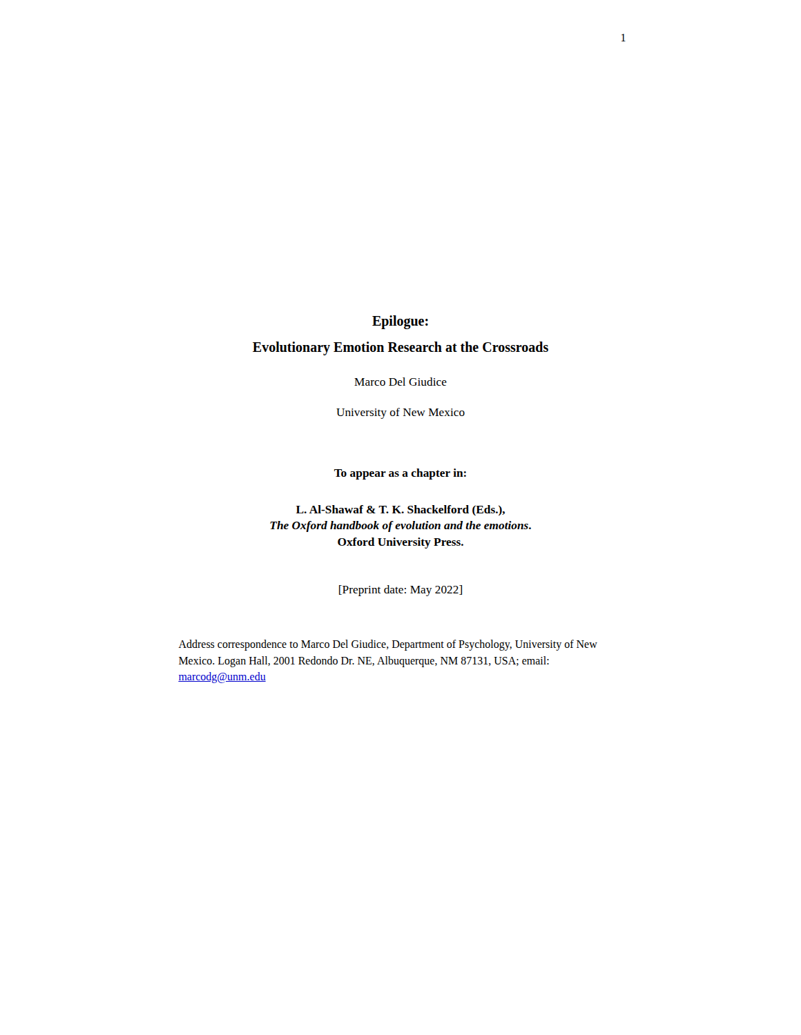1
Epilogue:
Evolutionary Emotion Research at the Crossroads
Marco Del Giudice
University of New Mexico
To appear as a chapter in:
L. Al-Shawaf & T. K. Shackelford (Eds.),
The Oxford handbook of evolution and the emotions.
Oxford University Press.
[Preprint date: May 2022]
Address correspondence to Marco Del Giudice, Department of Psychology, University of New Mexico. Logan Hall, 2001 Redondo Dr. NE, Albuquerque, NM 87131, USA; email: marcodg@unm.edu